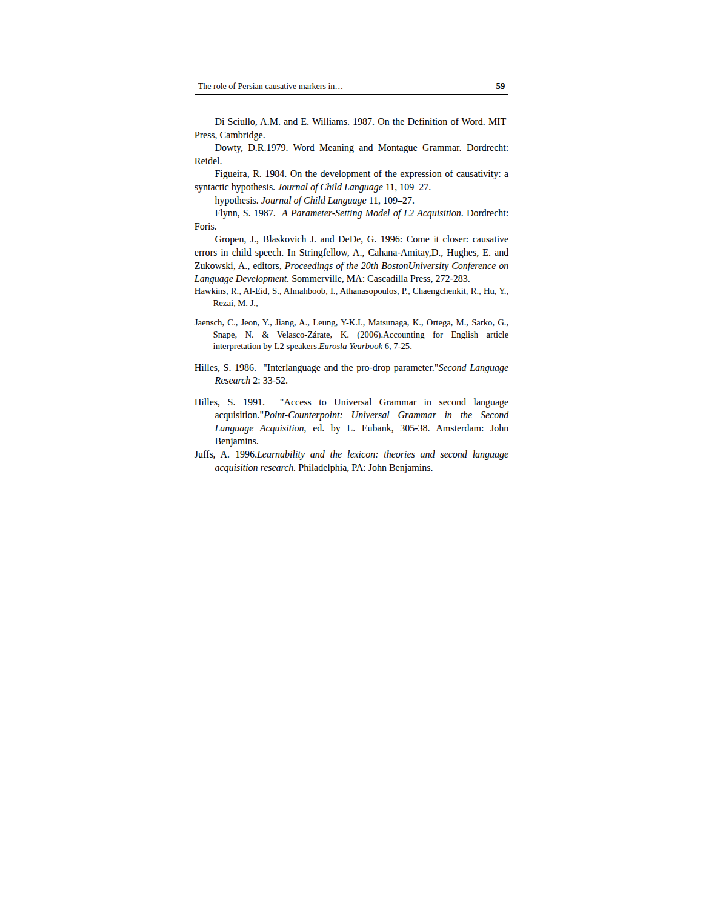The role of Persian causative markers in… 59
Di Sciullo, A.M. and E. Williams. 1987. On the Definition of Word. MIT Press, Cambridge.
Dowty, D.R.1979. Word Meaning and Montague Grammar. Dordrecht: Reidel.
Figueira, R. 1984. On the development of the expression of causativity: a syntactic hypothesis. Journal of Child Language 11, 109–27.
hypothesis. Journal of Child Language 11, 109–27.
Flynn, S. 1987. A Parameter-Setting Model of L2 Acquisition. Dordrecht: Foris.
Gropen, J., Blaskovich J. and DeDe, G. 1996: Come it closer: causative errors in child speech. In Stringfellow, A., Cahana-Amitay,D., Hughes, E. and Zukowski, A., editors, Proceedings of the 20th BostonUniversity Conference on Language Development. Sommerville, MA: Cascadilla Press, 272-283.
Hawkins, R., Al-Eid, S., Almahboob, I., Athanasopoulos, P., Chaengchenkit, R., Hu, Y., Rezai, M. J.,
Jaensch, C., Jeon, Y., Jiang, A., Leung, Y-K.I., Matsunaga, K., Ortega, M., Sarko, G., Snape, N. & Velasco-Zárate, K. (2006).Accounting for English article interpretation by L2 speakers.Eurosla Yearbook 6, 7-25.
Hilles, S. 1986. "Interlanguage and the pro-drop parameter."Second Language Research 2: 33-52.
Hilles, S. 1991. "Access to Universal Grammar in second language acquisition."Point-Counterpoint: Universal Grammar in the Second Language Acquisition, ed. by L. Eubank, 305-38. Amsterdam: John Benjamins.
Juffs, A. 1996.Learnability and the lexicon: theories and second language acquisition research. Philadelphia, PA: John Benjamins.